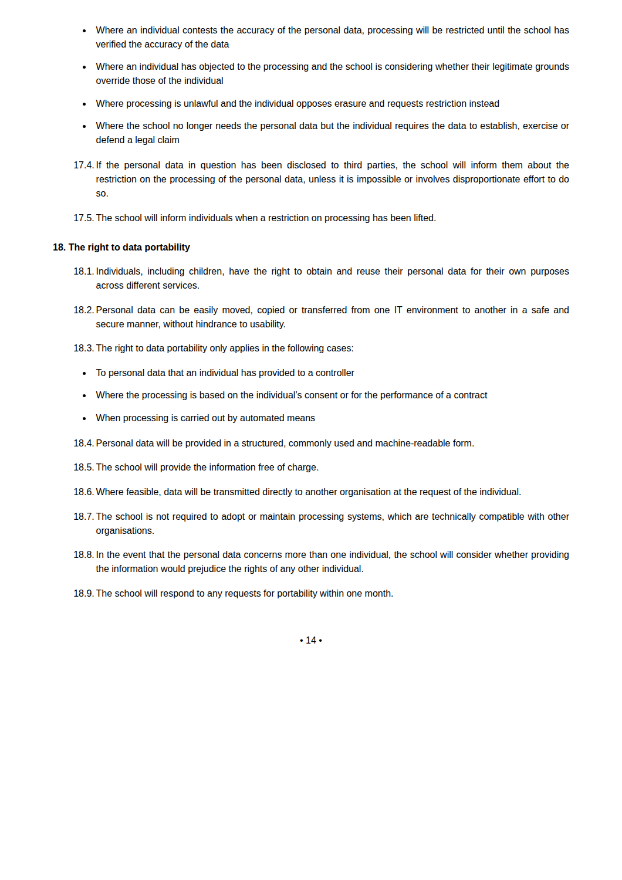Where an individual contests the accuracy of the personal data, processing will be restricted until the school has verified the accuracy of the data
Where an individual has objected to the processing and the school is considering whether their legitimate grounds override those of the individual
Where processing is unlawful and the individual opposes erasure and requests restriction instead
Where the school no longer needs the personal data but the individual requires the data to establish, exercise or defend a legal claim
17.4.
If the personal data in question has been disclosed to third parties, the school will inform them about the restriction on the processing of the personal data, unless it is impossible or involves disproportionate effort to do so.
17.5.
The school will inform individuals when a restriction on processing has been lifted.
18. The right to data portability
18.1.
Individuals, including children, have the right to obtain and reuse their personal data for their own purposes across different services.
18.2.
Personal data can be easily moved, copied or transferred from one IT environment to another in a safe and secure manner, without hindrance to usability.
18.3.
The right to data portability only applies in the following cases:
To personal data that an individual has provided to a controller
Where the processing is based on the individual’s consent or for the performance of a contract
When processing is carried out by automated means
18.4.
Personal data will be provided in a structured, commonly used and machine-readable form.
18.5.
The school will provide the information free of charge.
18.6.
Where feasible, data will be transmitted directly to another organisation at the request of the individual.
18.7.
The school is not required to adopt or maintain processing systems, which are technically compatible with other organisations.
18.8.
In the event that the personal data concerns more than one individual, the school will consider whether providing the information would prejudice the rights of any other individual.
18.9.
The school will respond to any requests for portability within one month.
• 14 •